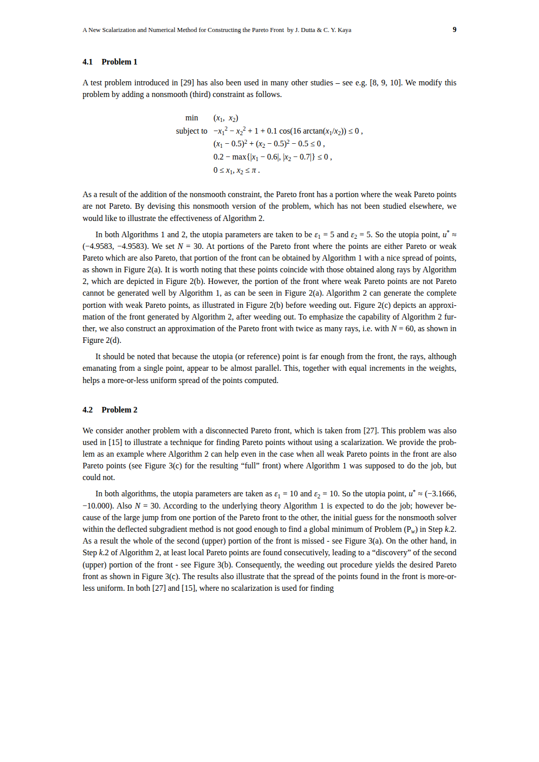A New Scalarization and Numerical Method for Constructing the Pareto Front by J. Dutta & C. Y. Kaya 9
4.1 Problem 1
A test problem introduced in [29] has also been used in many other studies – see e.g. [8, 9, 10]. We modify this problem by adding a nonsmooth (third) constraint as follows.
| min | ( x 1 , x 2 ) |
| subject to | − x 1 2 − x 2 2 + 1 + 0.1 cos (16 arctan ( x 1 / x 2 )) ≤ 0 , |
| | ( x 1 − 0.5) 2 + ( x 2 − 0.5) 2 − 0.5 ≤ 0 , |
| | 0.2 − max {/ x 1 − 0.6/, / x 2 − 0.7/} ≤ 0 , |
| | 0 ≤ x 1 , x 2 ≤ π . |
As a result of the addition of the nonsmooth constraint, the Pareto front has a portion where the weak Pareto points are not Pareto. By devising this nonsmooth version of the problem, which has not been studied elsewhere, we would like to illustrate the effectiveness of Algorithm 2.
In both Algorithms 1 and 2, the utopia parameters are taken to be ε1 = 5 and ε2 = 5. So the utopia point, u* ≈ (−4.9583, −4.9583). We set N = 30. At portions of the Pareto front where the points are either Pareto or weak Pareto which are also Pareto, that portion of the front can be obtained by Algorithm 1 with a nice spread of points, as shown in Figure 2(a). It is worth noting that these points coincide with those obtained along rays by Algorithm 2, which are depicted in Figure 2(b). However, the portion of the front where weak Pareto points are not Pareto cannot be generated well by Algorithm 1, as can be seen in Figure 2(a). Algorithm 2 can generate the complete portion with weak Pareto points, as illustrated in Figure 2(b) before weeding out. Figure 2(c) depicts an approximation of the front generated by Algorithm 2, after weeding out. To emphasize the capability of Algorithm 2 further, we also construct an approximation of the Pareto front with twice as many rays, i.e. with N = 60, as shown in Figure 2(d).
It should be noted that because the utopia (or reference) point is far enough from the front, the rays, although emanating from a single point, appear to be almost parallel. This, together with equal increments in the weights, helps a more-or-less uniform spread of the points computed.
4.2 Problem 2
We consider another problem with a disconnected Pareto front, which is taken from [27]. This problem was also used in [15] to illustrate a technique for finding Pareto points without using a scalarization. We provide the problem as an example where Algorithm 2 can help even in the case when all weak Pareto points in the front are also Pareto points (see Figure 3(c) for the resulting “full” front) where Algorithm 1 was supposed to do the job, but could not.
In both algorithms, the utopia parameters are taken as ε1 = 10 and ε2 = 10. So the utopia point, u* ≈ (−3.1666, −10.000). Also N = 30. According to the underlying theory Algorithm 1 is expected to do the job; however because of the large jump from one portion of the Pareto front to the other, the initial guess for the nonsmooth solver within the deflected subgradient method is not good enough to find a global minimum of Problem (Pw) in Step k.2. As a result the whole of the second (upper) portion of the front is missed - see Figure 3(a). On the other hand, in Step k.2 of Algorithm 2, at least local Pareto points are found consecutively, leading to a “discovery” of the second (upper) portion of the front - see Figure 3(b). Consequently, the weeding out procedure yields the desired Pareto front as shown in Figure 3(c). The results also illustrate that the spread of the points found in the front is more-or-less uniform. In both [27] and [15], where no scalarization is used for finding